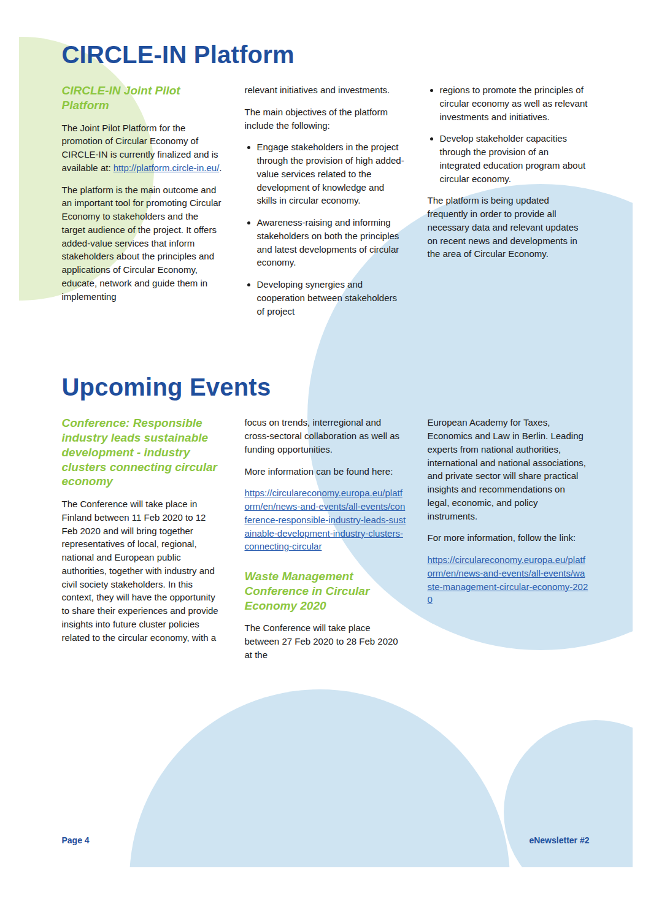CIRCLE-IN Platform
CIRCLE-IN Joint Pilot Platform
The Joint Pilot Platform for the promotion of Circular Economy of CIRCLE-IN is currently finalized and is available at: http://platform.circle-in.eu/.
The platform is the main outcome and an important tool for promoting Circular Economy to stakeholders and the target audience of the project. It offers added-value services that inform stakeholders about the principles and applications of Circular Economy, educate, network and guide them in implementing
relevant initiatives and investments.
The main objectives of the platform include the following:
Engage stakeholders in the project through the provision of high added-value services related to the development of knowledge and skills in circular economy.
Awareness-raising and informing stakeholders on both the principles and latest developments of circular economy.
Developing synergies and cooperation between stakeholders of project
regions to promote the principles of circular economy as well as relevant investments and initiatives.
Develop stakeholder capacities through the provision of an integrated education program about circular economy.
The platform is being updated frequently in order to provide all necessary data and relevant updates on recent news and developments in the area of Circular Economy.
Upcoming Events
Conference: Responsible industry leads sustainable development - industry clusters connecting circular economy
The Conference will take place in Finland between 11 Feb 2020 to 12 Feb 2020 and will bring together representatives of local, regional, national and European public authorities, together with industry and civil society stakeholders. In this context, they will have the opportunity to share their experiences and provide insights into future cluster policies related to the circular economy, with a
focus on trends, interregional and cross-sectoral collaboration as well as funding opportunities.
More information can be found here:
https://circulareconomy.europa.eu/platform/en/news-and-events/all-events/conference-responsible-industry-leads-sustainable-development-industry-clusters-connecting-circular
Waste Management Conference in Circular Economy 2020
The Conference will take place between 27 Feb 2020 to 28 Feb 2020 at the
European Academy for Taxes, Economics and Law in Berlin. Leading experts from national authorities, international and national associations, and private sector will share practical insights and recommendations on legal, economic, and policy instruments.
For more information, follow the link:
https://circulareconomy.europa.eu/platform/en/news-and-events/all-events/waste-management-circular-economy-2020
Page 4 eNewsletter #2